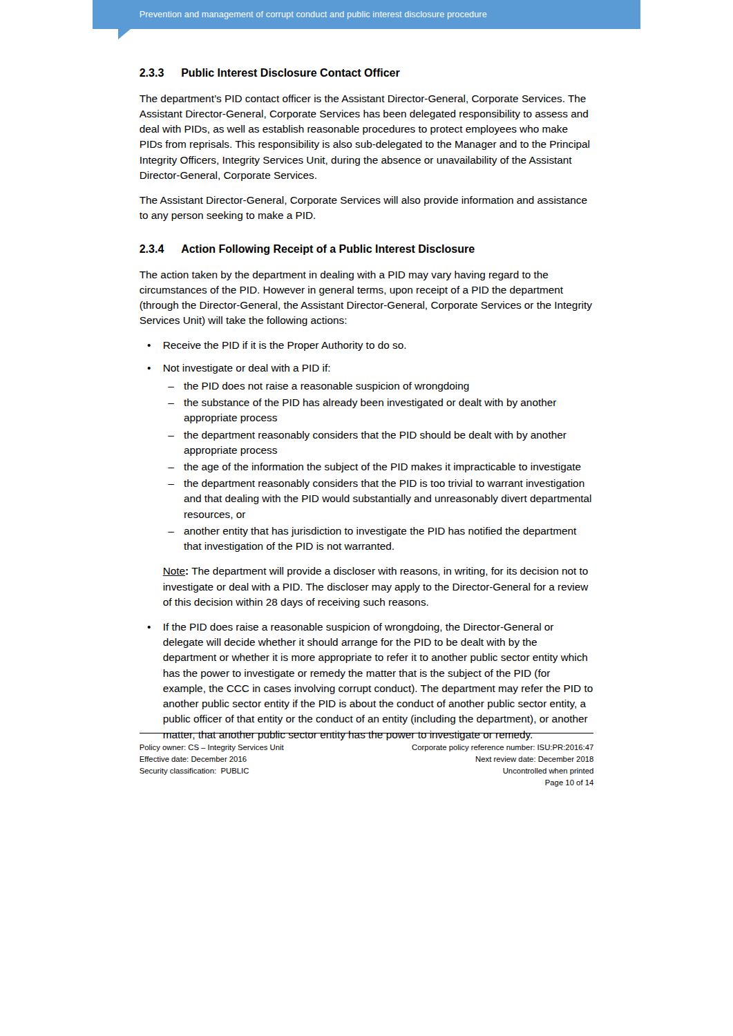Prevention and management of corrupt conduct and public interest disclosure procedure
2.3.3 Public Interest Disclosure Contact Officer
The department’s PID contact officer is the Assistant Director-General, Corporate Services. The Assistant Director-General, Corporate Services has been delegated responsibility to assess and deal with PIDs, as well as establish reasonable procedures to protect employees who make PIDs from reprisals. This responsibility is also sub-delegated to the Manager and to the Principal Integrity Officers, Integrity Services Unit, during the absence or unavailability of the Assistant Director-General, Corporate Services.
The Assistant Director-General, Corporate Services will also provide information and assistance to any person seeking to make a PID.
2.3.4 Action Following Receipt of a Public Interest Disclosure
The action taken by the department in dealing with a PID may vary having regard to the circumstances of the PID. However in general terms, upon receipt of a PID the department (through the Director-General, the Assistant Director-General, Corporate Services or the Integrity Services Unit) will take the following actions:
Receive the PID if it is the Proper Authority to do so.
Not investigate or deal with a PID if:
the PID does not raise a reasonable suspicion of wrongdoing
the substance of the PID has already been investigated or dealt with by another appropriate process
the department reasonably considers that the PID should be dealt with by another appropriate process
the age of the information the subject of the PID makes it impracticable to investigate
the department reasonably considers that the PID is too trivial to warrant investigation and that dealing with the PID would substantially and unreasonably divert departmental resources, or
another entity that has jurisdiction to investigate the PID has notified the department that investigation of the PID is not warranted.
Note: The department will provide a discloser with reasons, in writing, for its decision not to investigate or deal with a PID. The discloser may apply to the Director-General for a review of this decision within 28 days of receiving such reasons.
If the PID does raise a reasonable suspicion of wrongdoing, the Director-General or delegate will decide whether it should arrange for the PID to be dealt with by the department or whether it is more appropriate to refer it to another public sector entity which has the power to investigate or remedy the matter that is the subject of the PID (for example, the CCC in cases involving corrupt conduct). The department may refer the PID to another public sector entity if the PID is about the conduct of another public sector entity, a public officer of that entity or the conduct of an entity (including the department), or another matter, that another public sector entity has the power to investigate or remedy.
Policy owner: CS – Integrity Services Unit
Effective date: December 2016
Security classification: PUBLIC
Corporate policy reference number: ISU:PR:2016:47
Next review date: December 2018
Uncontrolled when printed
Page 10 of 14